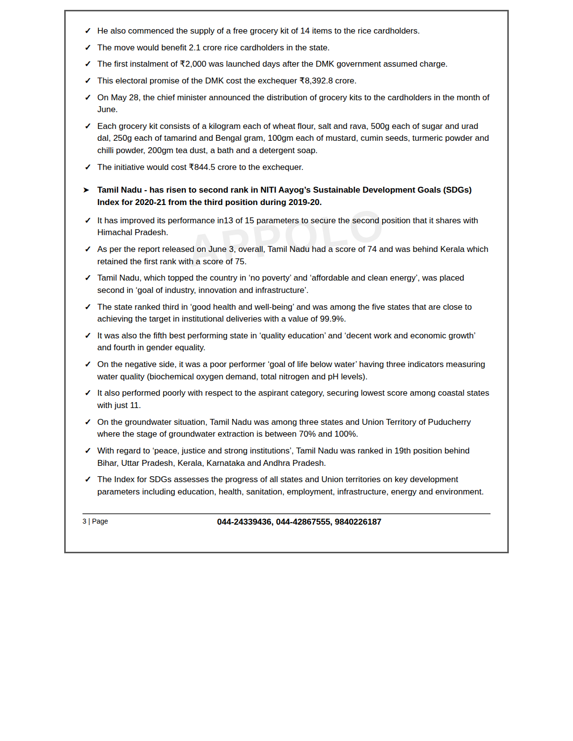APPOLO
He also commenced the supply of a free grocery kit of 14 items to the rice cardholders.
The move would benefit 2.1 crore rice cardholders in the state.
The first instalment of ₹2,000 was launched days after the DMK government assumed charge.
This electoral promise of the DMK cost the exchequer ₹8,392.8 crore.
On May 28, the chief minister announced the distribution of grocery kits to the cardholders in the month of June.
Each grocery kit consists of a kilogram each of wheat flour, salt and rava, 500g each of sugar and urad dal, 250g each of tamarind and Bengal gram, 100gm each of mustard, cumin seeds, turmeric powder and chilli powder, 200gm tea dust, a bath and a detergent soap.
The initiative would cost ₹844.5 crore to the exchequer.
Tamil Nadu - has risen to second rank in NITI Aayog’s Sustainable Development Goals (SDGs) Index for 2020-21 from the third position during 2019-20.
It has improved its performance in13 of 15 parameters to secure the second position that it shares with Himachal Pradesh.
As per the report released on June 3, overall, Tamil Nadu had a score of 74 and was behind Kerala which retained the first rank with a score of 75.
Tamil Nadu, which topped the country in ‘no poverty’ and ‘affordable and clean energy’, was placed second in ‘goal of industry, innovation and infrastructure’.
The state ranked third in ‘good health and well-being’ and was among the five states that are close to achieving the target in institutional deliveries with a value of 99.9%.
It was also the fifth best performing state in ‘quality education’ and ‘decent work and economic growth’ and fourth in gender equality.
On the negative side, it was a poor performer ‘goal of life below water’ having three indicators measuring water quality (biochemical oxygen demand, total nitrogen and pH levels).
It also performed poorly with respect to the aspirant category, securing lowest score among coastal states with just 11.
On the groundwater situation, Tamil Nadu was among three states and Union Territory of Puducherry where the stage of groundwater extraction is between 70% and 100%.
With regard to ‘peace, justice and strong institutions’, Tamil Nadu was ranked in 19th position behind Bihar, Uttar Pradesh, Kerala, Karnataka and Andhra Pradesh.
The Index for SDGs assesses the progress of all states and Union territories on key development parameters including education, health, sanitation, employment, infrastructure, energy and environment.
3 | Page 044-24339436, 044-42867555, 9840226187